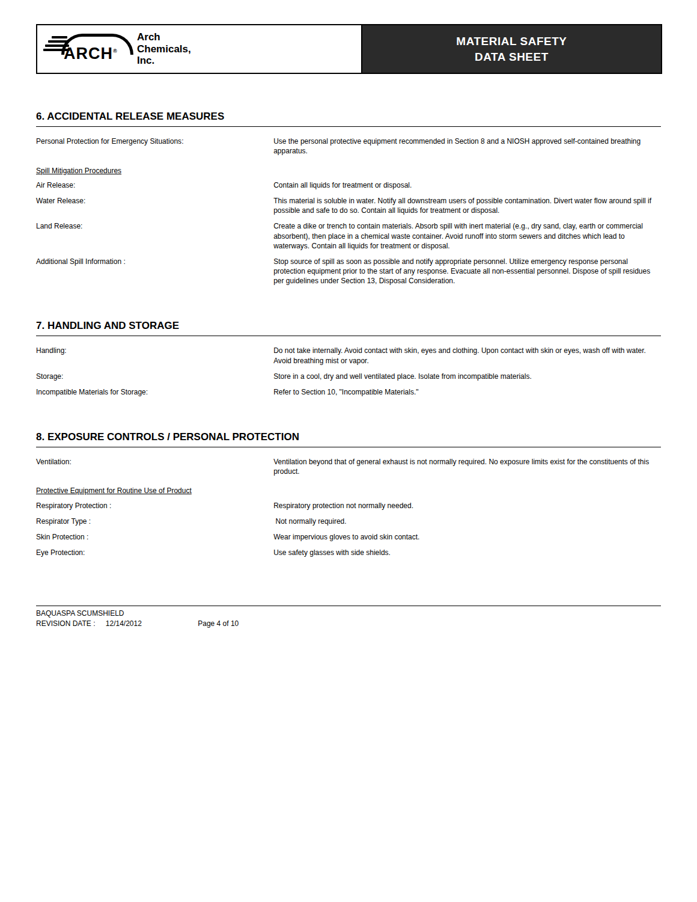ARCH®
Arch
Chemicals,
Inc.
MATERIAL SAFETY
DATA SHEET
6. ACCIDENTAL RELEASE MEASURES
| Personal Protection for Emergency Situations : | Use the personal protective equipment recommended in Section 8 and a NIOSH approved self-contained breathing apparatus. |
Spill Mitigation Procedures
| Air Release: | Contain all liquids for treatment or disposal. |
| Water Release: | This material is soluble in water. Notify all downstream users of possible contamination. Divert water flow around spill if possible and safe to do so. Contain all liquids for treatment or disposal. |
| Land Release: | Create a dike or trench to contain materials. Absorb spill with inert material (e.g., dry sand, clay, earth or commercial absorbent), then place in a chemical waste container. Avoid runoff into storm sewers and ditches which lead to waterways. Contain all liquids for treatment or disposal. |
| Additional Spill Information : | Stop source of spill as soon as possible and notify appropriate personnel. Utilize emergency response personal protection equipment prior to the start of any response. Evacuate all non-essential personnel. Dispose of spill residues per guidelines under Section 13, Disposal Consideration. |
7. HANDLING AND STORAGE
| Handling: | Do not take internally. Avoid contact with skin, eyes and clothing. Upon contact with skin or eyes, wash off with water. Avoid breathing mist or vapor. |
| Storage: | Store in a cool, dry and well ventilated place. Isolate from incompatible materials. |
| Incompatible Materials for Storage: | Refer to Section 10, "Incompatible Materials." |
8. EXPOSURE CONTROLS / PERSONAL PROTECTION
| Ventilation : | Ventilation beyond that of general exhaust is not normally required. No exposure limits exist for the constituents of this product. |
Protective Equipment for Routine Use of Product
| Respiratory Protection : | Respiratory protection not normally needed. |
| Respirator Type : | Not normally required. |
| Skin Protection : | Wear impervious gloves to avoid skin contact. |
| Eye Protection: | Use safety glasses with side shields. |
BAQUASPA SCUMSHIELD
REVISION DATE : 12/14/2012 Page 4 of 10